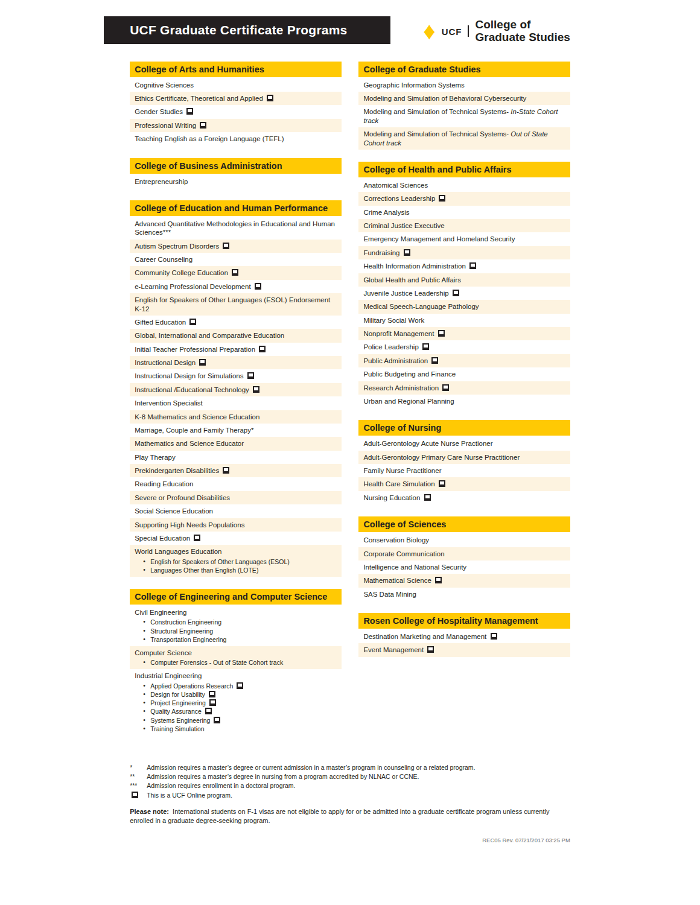UCF Graduate Certificate Programs
♦
UCF
College of
Graduate Studies
College of Arts and Humanities
Cognitive Sciences
Ethics Certificate, Theoretical and Applied
Gender Studies
Professional Writing
Teaching English as a Foreign Language (TEFL)
College of Business Administration
Entrepreneurship
College of Education and Human Performance
Advanced Quantitative Methodologies in Educational and Human Sciences***
Autism Spectrum Disorders
Career Counseling
Community College Education
e-Learning Professional Development
English for Speakers of Other Languages (ESOL) Endorsement K-12
Gifted Education
Global, International and Comparative Education
Initial Teacher Professional Preparation
Instructional Design
Instructional Design for Simulations
Instructional /Educational Technology
Intervention Specialist
K-8 Mathematics and Science Education
Marriage, Couple and Family Therapy*
Mathematics and Science Educator
Play Therapy
Prekindergarten Disabilities
Reading Education
Severe or Profound Disabilities
Social Science Education
Supporting High Needs Populations
Special Education
World Languages Education
English for Speakers of Other Languages (ESOL)
Languages Other than English (LOTE)
College of Engineering and Computer Science
Civil Engineering
Construction Engineering
Structural Engineering
Transportation Engineering
Computer Science
Computer Forensics - Out of State Cohort track
Industrial Engineering
Applied Operations Research
Design for Usability
Project Engineering
Quality Assurance
Systems Engineering
Training Simulation
College of Graduate Studies
Geographic Information Systems
Modeling and Simulation of Behavioral Cybersecurity
Modeling and Simulation of Technical Systems- In-State Cohort track
Modeling and Simulation of Technical Systems- Out of State Cohort track
College of Health and Public Affairs
Anatomical Sciences
Corrections Leadership
Crime Analysis
Criminal Justice Executive
Emergency Management and Homeland Security
Fundraising
Health Information Administration
Global Health and Public Affairs
Juvenile Justice Leadership
Medical Speech-Language Pathology
Military Social Work
Nonprofit Management
Police Leadership
Public Administration
Public Budgeting and Finance
Research Administration
Urban and Regional Planning
College of Nursing
Adult-Gerontology Acute Nurse Practioner
Adult-Gerontology Primary Care Nurse Practitioner
Family Nurse Practitioner
Health Care Simulation
Nursing Education
College of Sciences
Conservation Biology
Corporate Communication
Intelligence and National Security
Mathematical Science
SAS Data Mining
Rosen College of Hospitality Management
Destination Marketing and Management
Event Management
*Admission requires a master’s degree or current admission in a master’s program in counseling or a related program.
**Admission requires a master’s degree in nursing from a program accredited by NLNAC or CCNE.
***Admission requires enrollment in a doctoral program.
This is a UCF Online program.
Please note: International students on F-1 visas are not eligible to apply for or be admitted into a graduate certificate program unless currently enrolled in a graduate degree-seeking program.
REC05 Rev. 07/21/2017 03:25 PM